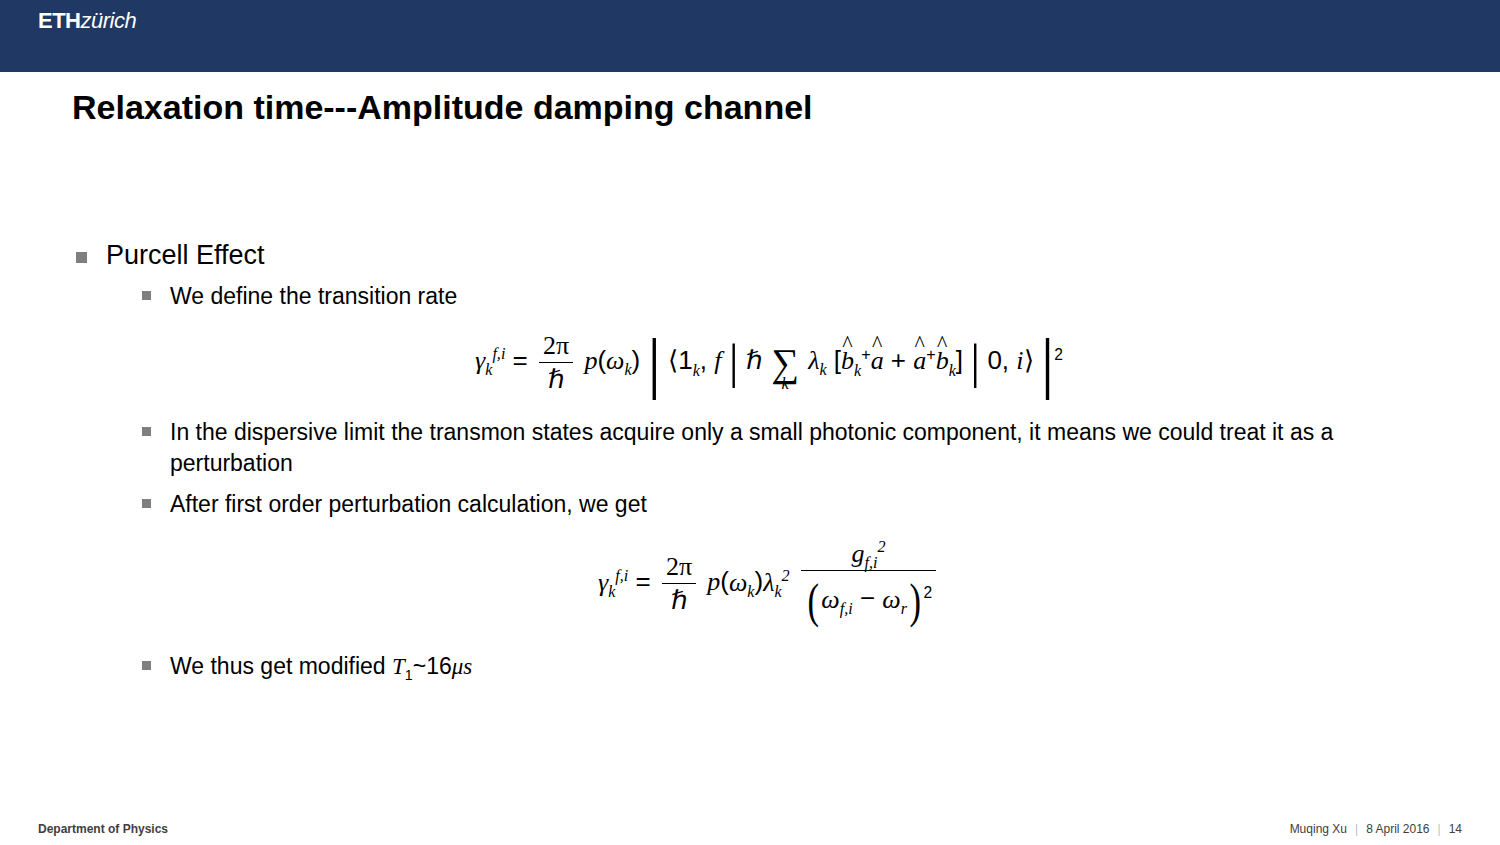ETH zürich
Relaxation time---Amplitude damping channel
Purcell Effect
We define the transition rate
γkf,i = 2π ℏ p(ωk) | ⟨1k, f | ℏ ∑k λk [bk+a + a+bk] | 0, i⟩ |2
In the dispersive limit the transmon states acquire only a small photonic component, it means we could treat it as a perturbation
After first order perturbation calculation, we get
γkf,i = 2π ℏ p(ωk)λk2 gf,i2 (ωf,i − ωr) 2
We thus get modified T1~16μs
Department of Physics
Muqing Xu|8 April 2016|14